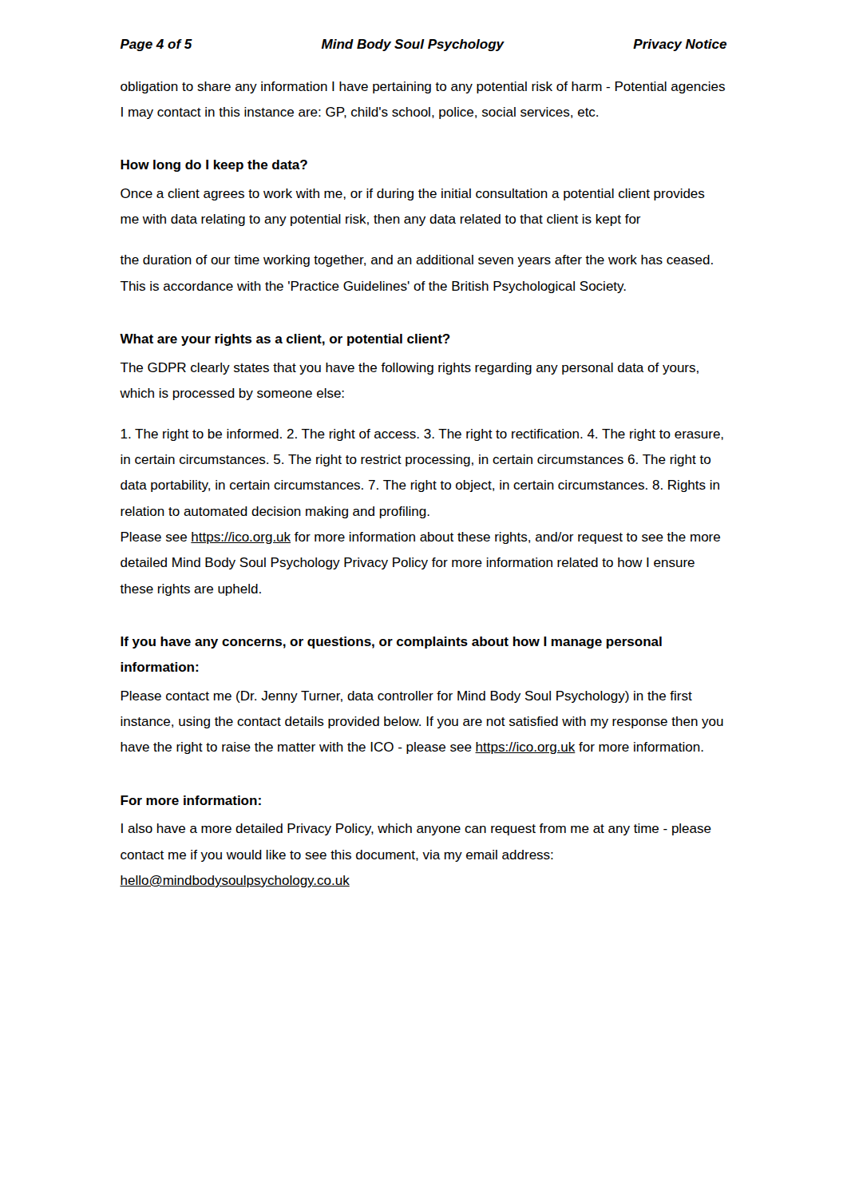Page 4 of 5 Mind Body Soul Psychology Privacy Notice
obligation to share any information I have pertaining to any potential risk of harm - Potential agencies I may contact in this instance are: GP, child's school, police, social services, etc.
How long do I keep the data?
Once a client agrees to work with me, or if during the initial consultation a potential client provides me with data relating to any potential risk, then any data related to that client is kept for
the duration of our time working together, and an additional seven years after the work has ceased. This is accordance with the 'Practice Guidelines' of the British Psychological Society.
What are your rights as a client, or potential client?
The GDPR clearly states that you have the following rights regarding any personal data of yours, which is processed by someone else:
1. The right to be informed. 2. The right of access. 3. The right to rectification. 4. The right to erasure, in certain circumstances. 5. The right to restrict processing, in certain circumstances 6. The right to data portability, in certain circumstances. 7. The right to object, in certain circumstances. 8. Rights in relation to automated decision making and profiling.
Please see https://ico.org.uk for more information about these rights, and/or request to see the more detailed Mind Body Soul Psychology Privacy Policy for more information related to how I ensure these rights are upheld.
If you have any concerns, or questions, or complaints about how I manage personal information:
Please contact me (Dr. Jenny Turner, data controller for Mind Body Soul Psychology) in the first instance, using the contact details provided below. If you are not satisfied with my response then you have the right to raise the matter with the ICO - please see https://ico.org.uk for more information.
For more information:
I also have a more detailed Privacy Policy, which anyone can request from me at any time - please contact me if you would like to see this document, via my email address:
hello@mindbodysoulpsychology.co.uk